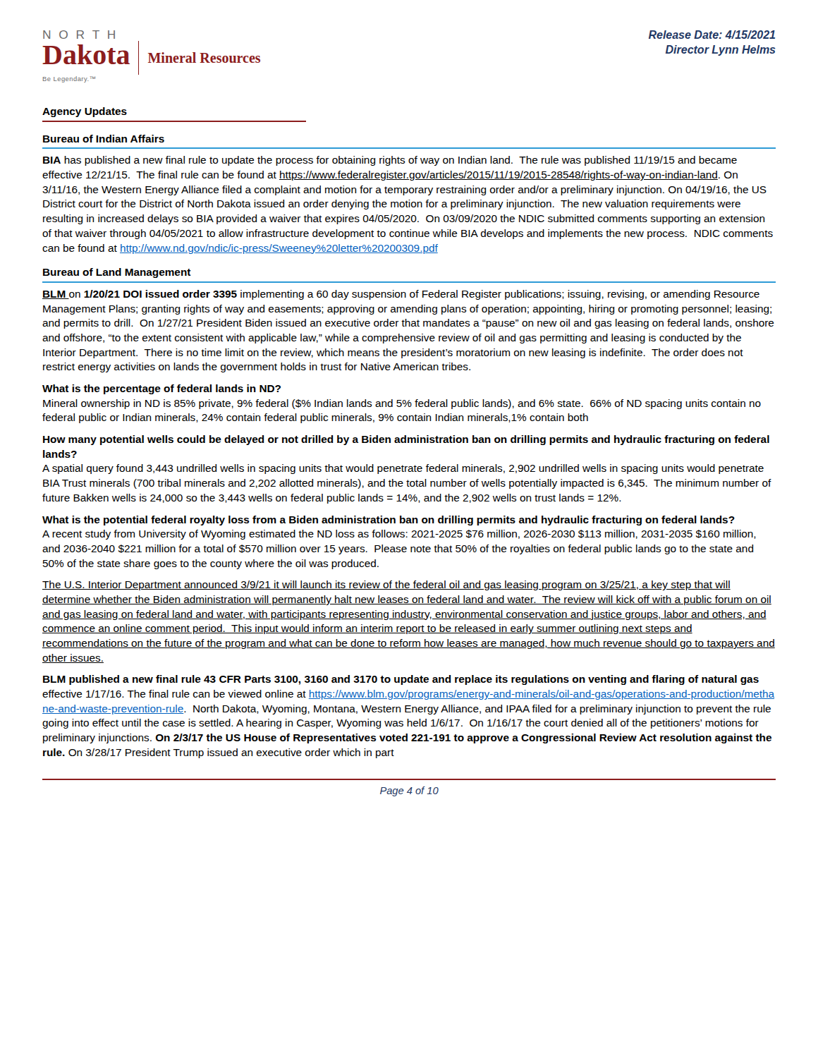N O R T H
Dakota Mineral Resources
Be Legendary.™
Release Date: 4/15/2021
Director Lynn Helms
Agency Updates
Bureau of Indian Affairs
BIA has published a new final rule to update the process for obtaining rights of way on Indian land. The rule was published 11/19/15 and became effective 12/21/15. The final rule can be found at https://www.federalregister.gov/articles/2015/11/19/2015-28548/rights-of-way-on-indian-land. On 3/11/16, the Western Energy Alliance filed a complaint and motion for a temporary restraining order and/or a preliminary injunction. On 04/19/16, the US District court for the District of North Dakota issued an order denying the motion for a preliminary injunction. The new valuation requirements were resulting in increased delays so BIA provided a waiver that expires 04/05/2020. On 03/09/2020 the NDIC submitted comments supporting an extension of that waiver through 04/05/2021 to allow infrastructure development to continue while BIA develops and implements the new process. NDIC comments can be found at http://www.nd.gov/ndic/ic-press/Sweeney%20letter%20200309.pdf
Bureau of Land Management
BLM on 1/20/21 DOI issued order 3395 implementing a 60 day suspension of Federal Register publications; issuing, revising, or amending Resource Management Plans; granting rights of way and easements; approving or amending plans of operation; appointing, hiring or promoting personnel; leasing; and permits to drill. On 1/27/21 President Biden issued an executive order that mandates a “pause” on new oil and gas leasing on federal lands, onshore and offshore, “to the extent consistent with applicable law,” while a comprehensive review of oil and gas permitting and leasing is conducted by the Interior Department. There is no time limit on the review, which means the president’s moratorium on new leasing is indefinite. The order does not restrict energy activities on lands the government holds in trust for Native American tribes.
What is the percentage of federal lands in ND?
Mineral ownership in ND is 85% private, 9% federal ($% Indian lands and 5% federal public lands), and 6% state. 66% of ND spacing units contain no federal public or Indian minerals, 24% contain federal public minerals, 9% contain Indian minerals,1% contain both
How many potential wells could be delayed or not drilled by a Biden administration ban on drilling permits and hydraulic fracturing on federal lands?
A spatial query found 3,443 undrilled wells in spacing units that would penetrate federal minerals, 2,902 undrilled wells in spacing units would penetrate BIA Trust minerals (700 tribal minerals and 2,202 allotted minerals), and the total number of wells potentially impacted is 6,345. The minimum number of future Bakken wells is 24,000 so the 3,443 wells on federal public lands = 14%, and the 2,902 wells on trust lands = 12%.
What is the potential federal royalty loss from a Biden administration ban on drilling permits and hydraulic fracturing on federal lands?
A recent study from University of Wyoming estimated the ND loss as follows: 2021-2025 $76 million, 2026-2030 $113 million, 2031-2035 $160 million, and 2036-2040 $221 million for a total of $570 million over 15 years. Please note that 50% of the royalties on federal public lands go to the state and 50% of the state share goes to the county where the oil was produced.
The U.S. Interior Department announced 3/9/21 it will launch its review of the federal oil and gas leasing program on 3/25/21, a key step that will determine whether the Biden administration will permanently halt new leases on federal land and water. The review will kick off with a public forum on oil and gas leasing on federal land and water, with participants representing industry, environmental conservation and justice groups, labor and others, and commence an online comment period. This input would inform an interim report to be released in early summer outlining next steps and recommendations on the future of the program and what can be done to reform how leases are managed, how much revenue should go to taxpayers and other issues.
BLM published a new final rule 43 CFR Parts 3100, 3160 and 3170 to update and replace its regulations on venting and flaring of natural gas effective 1/17/16. The final rule can be viewed online at https://www.blm.gov/programs/energy-and-minerals/oil-and-gas/operations-and-production/methane-and-waste-prevention-rule. North Dakota, Wyoming, Montana, Western Energy Alliance, and IPAA filed for a preliminary injunction to prevent the rule going into effect until the case is settled. A hearing in Casper, Wyoming was held 1/6/17. On 1/16/17 the court denied all of the petitioners’ motions for preliminary injunctions. On 2/3/17 the US House of Representatives voted 221-191 to approve a Congressional Review Act resolution against the rule. On 3/28/17 President Trump issued an executive order which in part
Page 4 of 10